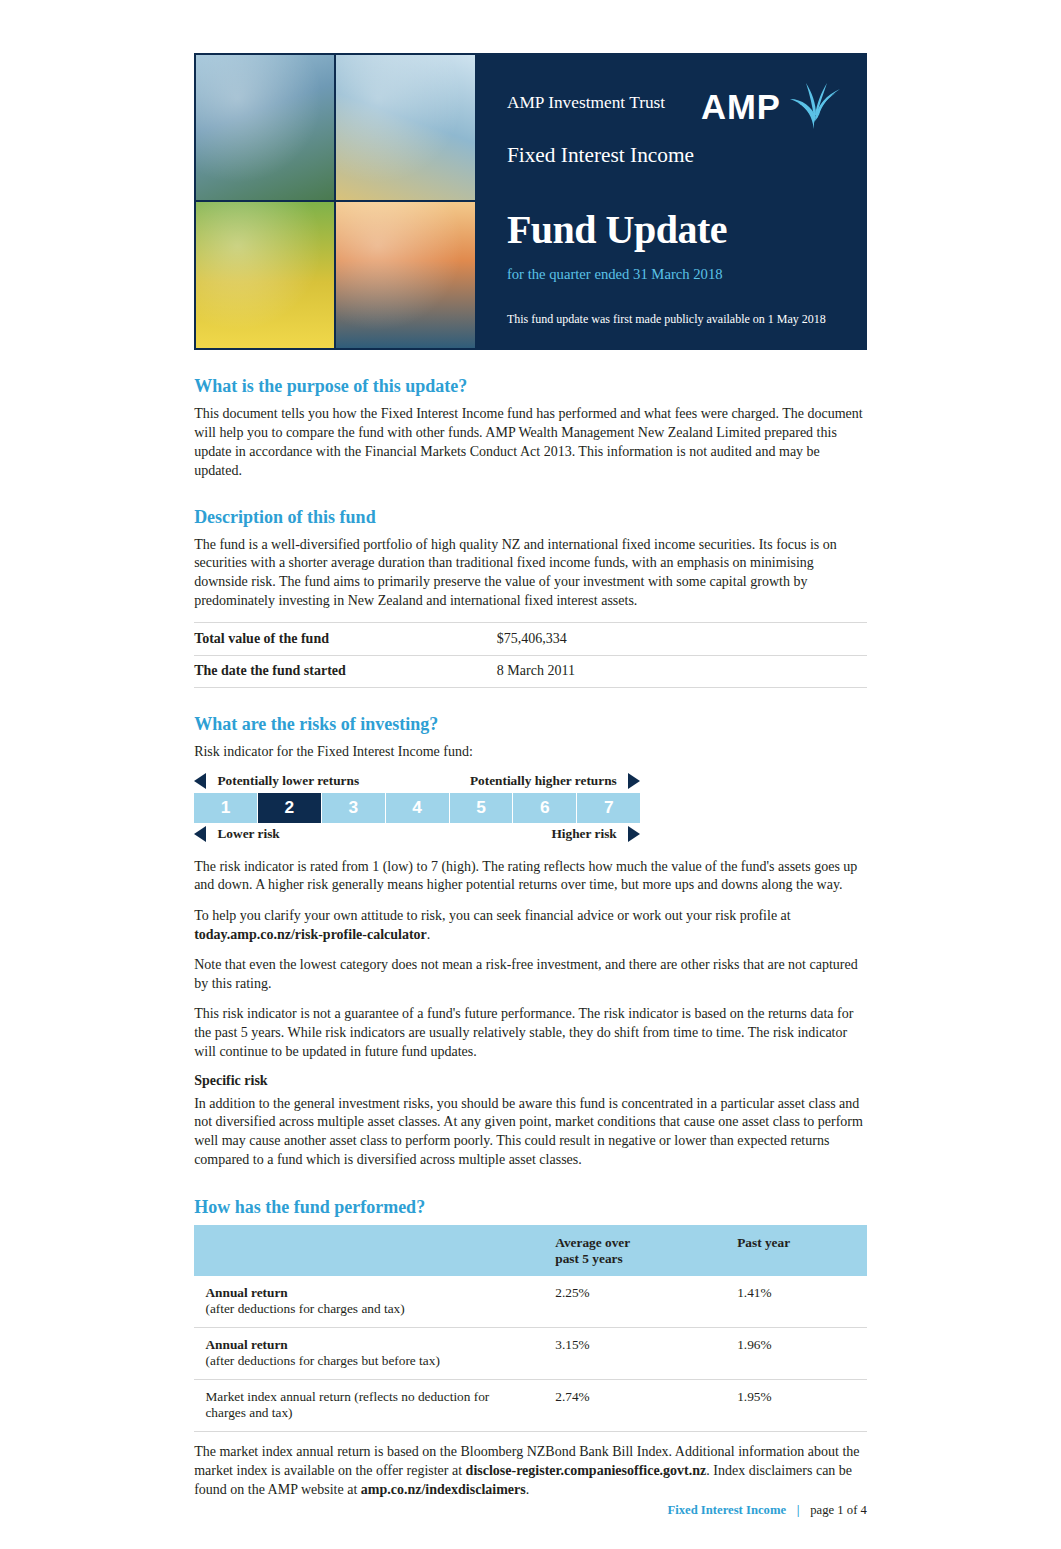AMP Investment Trust
Fixed Interest Income
Fund Update
for the quarter ended 31 March 2018
This fund update was first made publicly available on 1 May 2018
AMP
What is the purpose of this update?
This document tells you how the Fixed Interest Income fund has performed and what fees were charged. The document will help you to compare the fund with other funds. AMP Wealth Management New Zealand Limited prepared this update in accordance with the Financial Markets Conduct Act 2013. This information is not audited and may be updated.
Description of this fund
The fund is a well-diversified portfolio of high quality NZ and international fixed income securities. Its focus is on securities with a shorter average duration than traditional fixed income funds, with an emphasis on minimising downside risk. The fund aims to primarily preserve the value of your investment with some capital growth by predominately investing in New Zealand and international fixed interest assets.
| Total value of the fund | $75,406,334 |
| The date the fund started | 8 March 2011 |
What are the risks of investing?
Risk indicator for the Fixed Interest Income fund:
Potentially lower returns Potentially higher returns
1
2
3
4
5
6
7
Lower risk Higher risk
The risk indicator is rated from 1 (low) to 7 (high). The rating reflects how much the value of the fund's assets goes up and down. A higher risk generally means higher potential returns over time, but more ups and downs along the way.
To help you clarify your own attitude to risk, you can seek financial advice or work out your risk profile at today.amp.co.nz/risk-profile-calculator.
Note that even the lowest category does not mean a risk-free investment, and there are other risks that are not captured by this rating.
This risk indicator is not a guarantee of a fund's future performance. The risk indicator is based on the returns data for the past 5 years. While risk indicators are usually relatively stable, they do shift from time to time. The risk indicator will continue to be updated in future fund updates.
Specific risk
In addition to the general investment risks, you should be aware this fund is concentrated in a particular asset class and not diversified across multiple asset classes. At any given point, market conditions that cause one asset class to perform well may cause another asset class to perform poorly. This could result in negative or lower than expected returns compared to a fund which is diversified across multiple asset classes.
How has the fund performed?
| | Average over past 5 years | Past year |
| --- | --- | --- |
| Annual return (after deductions for charges and tax) | 2.25% | 1.41% |
| Annual return (after deductions for charges but before tax) | 3.15% | 1.96% |
| Market index annual return (reflects no deduction for charges and tax) | 2.74% | 1.95% |
The market index annual return is based on the Bloomberg NZBond Bank Bill Index. Additional information about the market index is available on the offer register at disclose-register.companiesoffice.govt.nz. Index disclaimers can be found on the AMP website at amp.co.nz/indexdisclaimers.
Fixed Interest Income | page 1 of 4